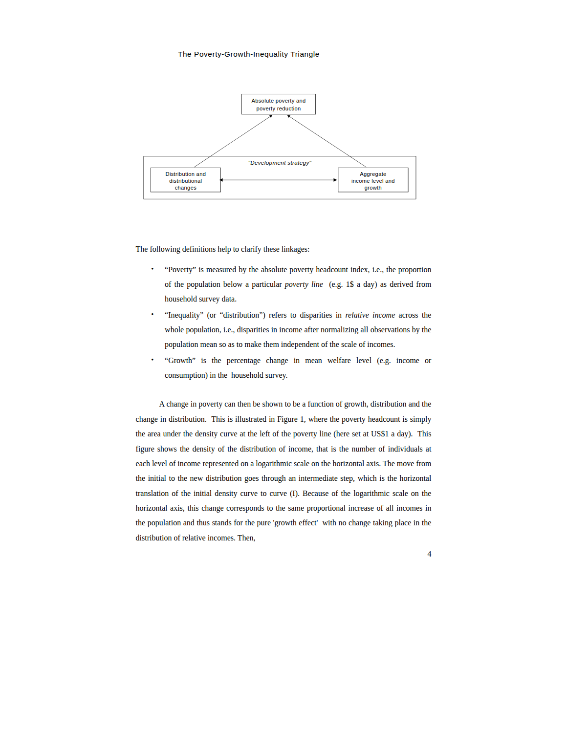The Poverty-Growth-Inequality Triangle
Absolute poverty and poverty reduction "Development strategy" Distribution and distributional changes Aggregate income level and growth
The following definitions help to clarify these linkages:
“Poverty” is measured by the absolute poverty headcount index, i.e., the proportion of the population below a particular poverty line (e.g. 1$ a day) as derived from household survey data.
“Inequality” (or “distribution”) refers to disparities in relative income across the whole population, i.e., disparities in income after normalizing all observations by the population mean so as to make them independent of the scale of incomes.
“Growth” is the percentage change in mean welfare level (e.g. income or consumption) in the household survey.
A change in poverty can then be shown to be a function of growth, distribution and the change in distribution. This is illustrated in Figure 1, where the poverty headcount is simply the area under the density curve at the left of the poverty line (here set at US$1 a day). This figure shows the density of the distribution of income, that is the number of individuals at each level of income represented on a logarithmic scale on the horizontal axis. The move from the initial to the new distribution goes through an intermediate step, which is the horizontal translation of the initial density curve to curve (I). Because of the logarithmic scale on the horizontal axis, this change corresponds to the same proportional increase of all incomes in the population and thus stands for the pure 'growth effect' with no change taking place in the distribution of relative incomes. Then,
4